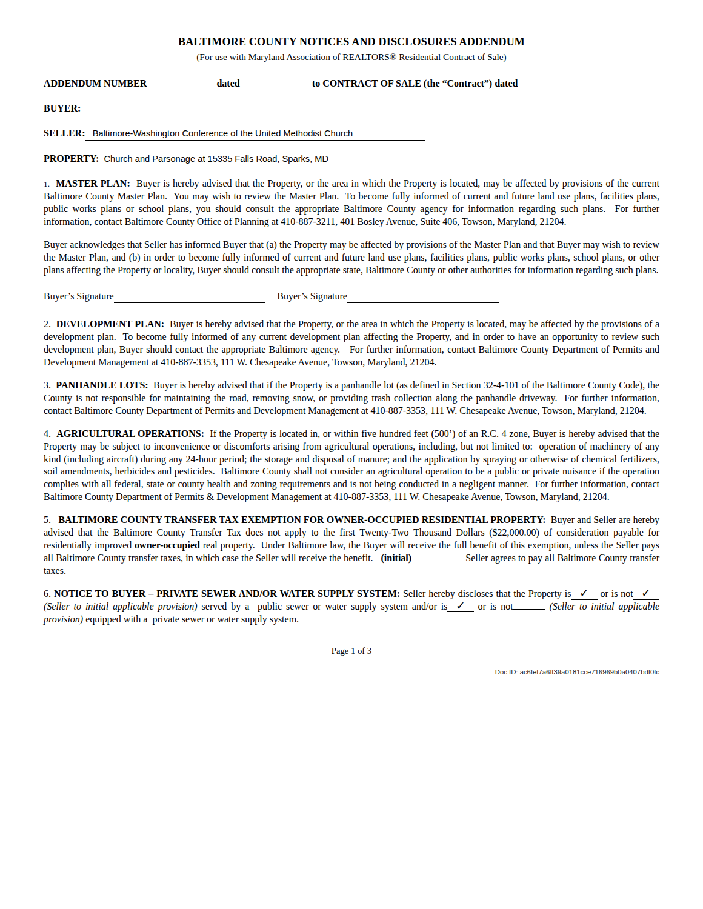BALTIMORE COUNTY NOTICES AND DISCLOSURES ADDENDUM
(For use with Maryland Association of REALTORS® Residential Contract of Sale)
ADDENDUM NUMBER dated to CONTRACT OF SALE (the “Contract”) dated
BUYER:
SELLER: Baltimore-Washington Conference of the United Methodist Church
PROPERTY: Church and Parsonage at 15335 Falls Road, Sparks, MD
1. MASTER PLAN: Buyer is hereby advised that the Property, or the area in which the Property is located, may be affected by provisions of the current Baltimore County Master Plan. You may wish to review the Master Plan. To become fully informed of current and future land use plans, facilities plans, public works plans or school plans, you should consult the appropriate Baltimore County agency for information regarding such plans. For further information, contact Baltimore County Office of Planning at 410-887-3211, 401 Bosley Avenue, Suite 406, Towson, Maryland, 21204.
Buyer acknowledges that Seller has informed Buyer that (a) the Property may be affected by provisions of the Master Plan and that Buyer may wish to review the Master Plan, and (b) in order to become fully informed of current and future land use plans, facilities plans, public works plans, school plans, or other plans affecting the Property or locality, Buyer should consult the appropriate state, Baltimore County or other authorities for information regarding such plans.
Buyer’s Signature Buyer’s Signature
2. DEVELOPMENT PLAN: Buyer is hereby advised that the Property, or the area in which the Property is located, may be affected by the provisions of a development plan. To become fully informed of any current development plan affecting the Property, and in order to have an opportunity to review such development plan, Buyer should contact the appropriate Baltimore agency. For further information, contact Baltimore County Department of Permits and Development Management at 410-887-3353, 111 W. Chesapeake Avenue, Towson, Maryland, 21204.
3. PANHANDLE LOTS: Buyer is hereby advised that if the Property is a panhandle lot (as defined in Section 32-4-101 of the Baltimore County Code), the County is not responsible for maintaining the road, removing snow, or providing trash collection along the panhandle driveway. For further information, contact Baltimore County Department of Permits and Development Management at 410-887-3353, 111 W. Chesapeake Avenue, Towson, Maryland, 21204.
4. AGRICULTURAL OPERATIONS: If the Property is located in, or within five hundred feet (500’) of an R.C. 4 zone, Buyer is hereby advised that the Property may be subject to inconvenience or discomforts arising from agricultural operations, including, but not limited to: operation of machinery of any kind (including aircraft) during any 24-hour period; the storage and disposal of manure; and the application by spraying or otherwise of chemical fertilizers, soil amendments, herbicides and pesticides. Baltimore County shall not consider an agricultural operation to be a public or private nuisance if the operation complies with all federal, state or county health and zoning requirements and is not being conducted in a negligent manner. For further information, contact Baltimore County Department of Permits & Development Management at 410-887-3353, 111 W. Chesapeake Avenue, Towson, Maryland, 21204.
5. BALTIMORE COUNTY TRANSFER TAX EXEMPTION FOR OWNER-OCCUPIED RESIDENTIAL PROPERTY: Buyer and Seller are hereby advised that the Baltimore County Transfer Tax does not apply to the first Twenty-Two Thousand Dollars ($22,000.00) of consideration payable for residentially improved owner-occupied real property. Under Baltimore law, the Buyer will receive the full benefit of this exemption, unless the Seller pays all Baltimore County transfer taxes, in which case the Seller will receive the benefit. (initial) Seller agrees to pay all Baltimore County transfer taxes.
6. NOTICE TO BUYER – PRIVATE SEWER AND/OR WATER SUPPLY SYSTEM: Seller hereby discloses that the Property is✓ or is not✓ (Seller to initial applicable provision) served by a public sewer or water supply system and/or is✓ or is not (Seller to initial applicable provision) equipped with a private sewer or water supply system.
Page 1 of 3
Doc ID: ac6fef7a6ff39a0181cce716969b0a0407bdf0fc